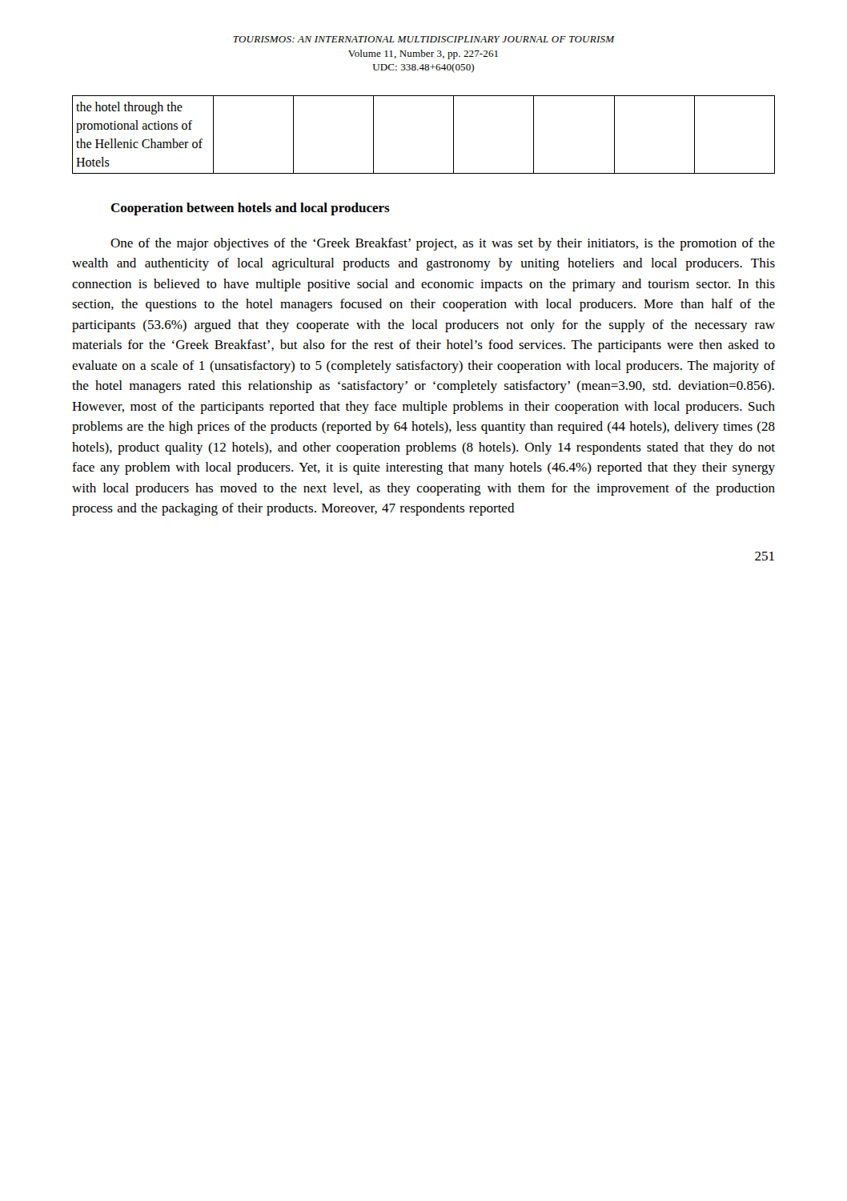TOURISMOS: AN INTERNATIONAL MULTIDISCIPLINARY JOURNAL OF TOURISM
Volume 11, Number 3, pp. 227-261
UDC: 338.48+640(050)
| the hotel through the promotional actions of the Hellenic Chamber of Hotels | | | | | | | |
Cooperation between hotels and local producers
One of the major objectives of the ‘Greek Breakfast’ project, as it was set by their initiators, is the promotion of the wealth and authenticity of local agricultural products and gastronomy by uniting hoteliers and local producers. This connection is believed to have multiple positive social and economic impacts on the primary and tourism sector. In this section, the questions to the hotel managers focused on their cooperation with local producers. More than half of the participants (53.6%) argued that they cooperate with the local producers not only for the supply of the necessary raw materials for the ‘Greek Breakfast’, but also for the rest of their hotel’s food services. The participants were then asked to evaluate on a scale of 1 (unsatisfactory) to 5 (completely satisfactory) their cooperation with local producers. The majority of the hotel managers rated this relationship as ‘satisfactory’ or ‘completely satisfactory’ (mean=3.90, std. deviation=0.856). However, most of the participants reported that they face multiple problems in their cooperation with local producers. Such problems are the high prices of the products (reported by 64 hotels), less quantity than required (44 hotels), delivery times (28 hotels), product quality (12 hotels), and other cooperation problems (8 hotels). Only 14 respondents stated that they do not face any problem with local producers. Yet, it is quite interesting that many hotels (46.4%) reported that they their synergy with local producers has moved to the next level, as they cooperating with them for the improvement of the production process and the packaging of their products. Moreover, 47 respondents reported
251